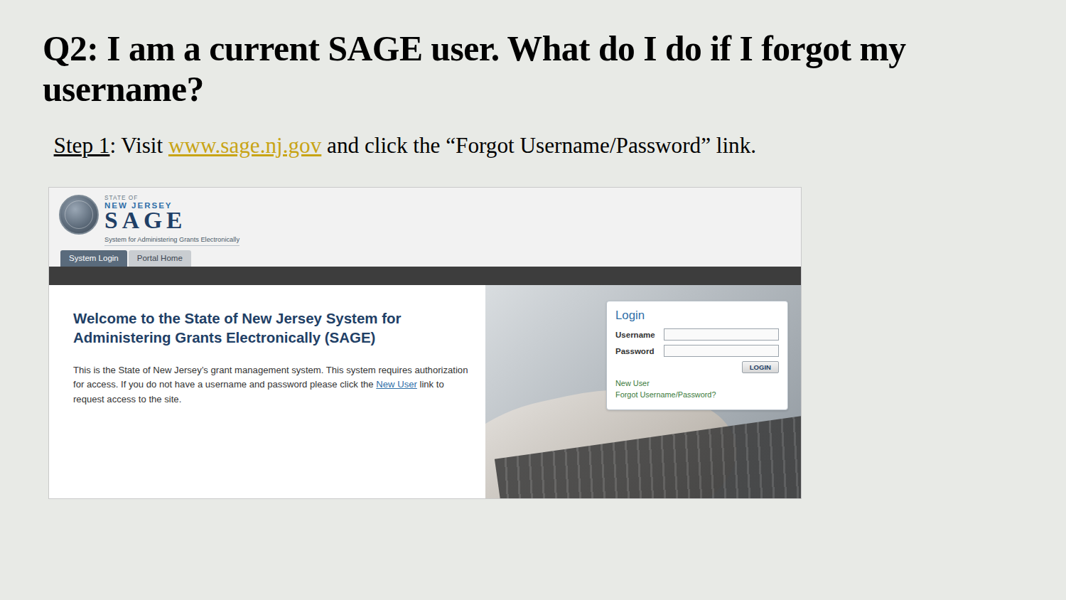Q2: I am a current SAGE user. What do I do if I forgot my username?
Step 1: Visit www.sage.nj.gov and click the “Forgot Username/Password” link.
State of
New Jersey
SAGE
System for Administering Grants Electronically
System Login
Portal Home
Welcome to the State of New Jersey System for Administering Grants Electronically (SAGE)
This is the State of New Jersey’s grant management system. This system requires authorization for access. If you do not have a username and password please click the New User link to request access to the site.
Login
Username
Password
LOGIN
New User Forgot Username/Password?
Click to open.